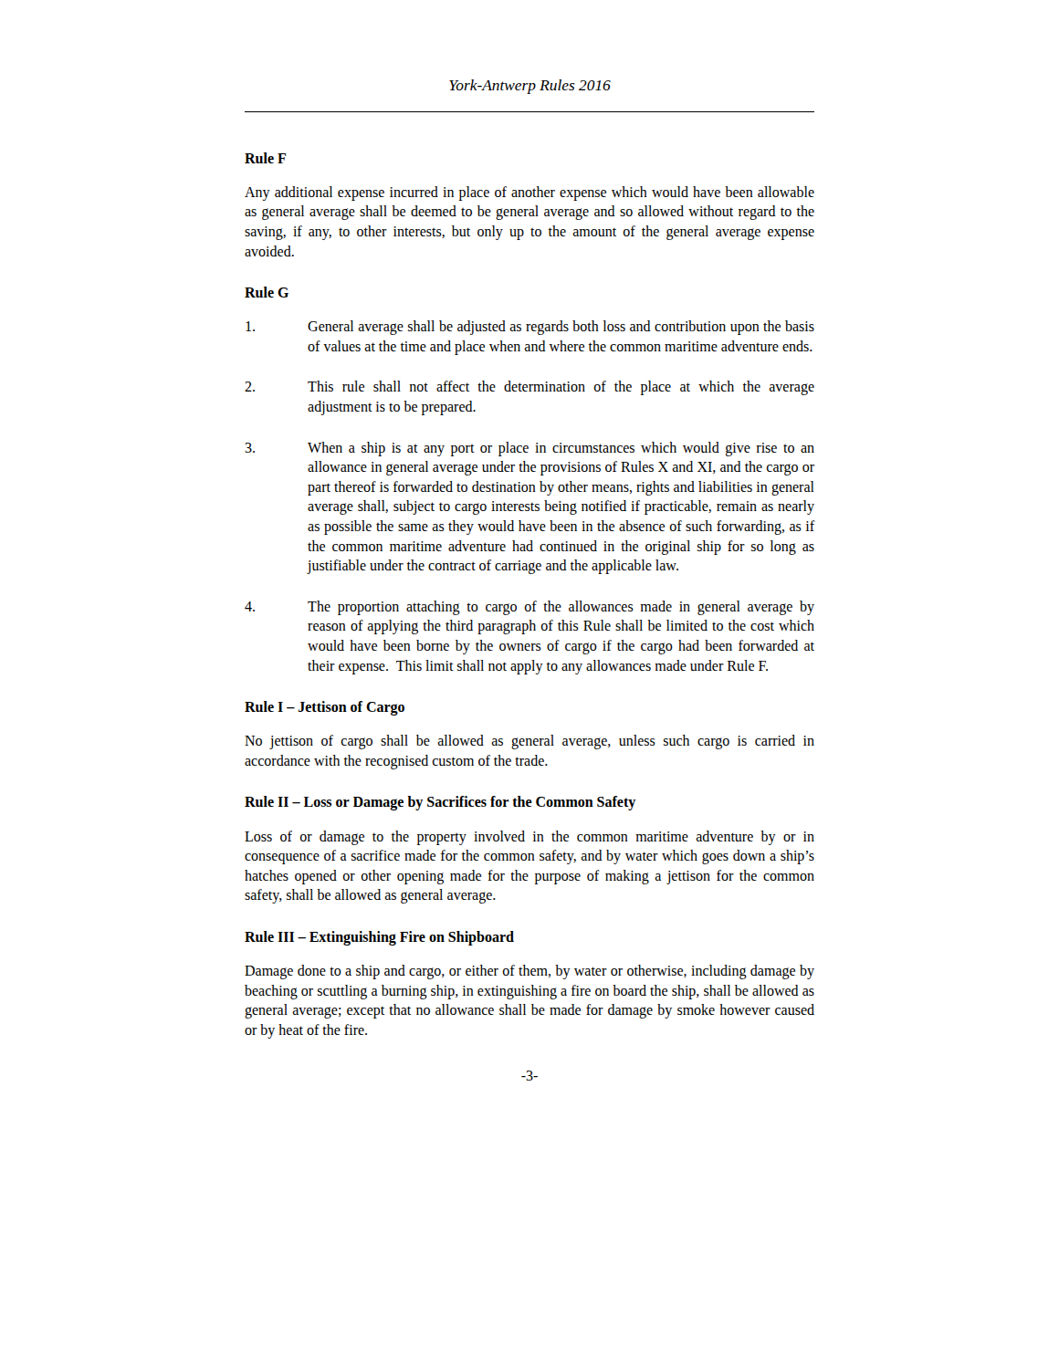York-Antwerp Rules 2016
Rule F
Any additional expense incurred in place of another expense which would have been allowable as general average shall be deemed to be general average and so allowed without regard to the saving, if any, to other interests, but only up to the amount of the general average expense avoided.
Rule G
1. General average shall be adjusted as regards both loss and contribution upon the basis of values at the time and place when and where the common maritime adventure ends.
2. This rule shall not affect the determination of the place at which the average adjustment is to be prepared.
3. When a ship is at any port or place in circumstances which would give rise to an allowance in general average under the provisions of Rules X and XI, and the cargo or part thereof is forwarded to destination by other means, rights and liabilities in general average shall, subject to cargo interests being notified if practicable, remain as nearly as possible the same as they would have been in the absence of such forwarding, as if the common maritime adventure had continued in the original ship for so long as justifiable under the contract of carriage and the applicable law.
4. The proportion attaching to cargo of the allowances made in general average by reason of applying the third paragraph of this Rule shall be limited to the cost which would have been borne by the owners of cargo if the cargo had been forwarded at their expense. This limit shall not apply to any allowances made under Rule F.
Rule I – Jettison of Cargo
No jettison of cargo shall be allowed as general average, unless such cargo is carried in accordance with the recognised custom of the trade.
Rule II – Loss or Damage by Sacrifices for the Common Safety
Loss of or damage to the property involved in the common maritime adventure by or in consequence of a sacrifice made for the common safety, and by water which goes down a ship’s hatches opened or other opening made for the purpose of making a jettison for the common safety, shall be allowed as general average.
Rule III – Extinguishing Fire on Shipboard
Damage done to a ship and cargo, or either of them, by water or otherwise, including damage by beaching or scuttling a burning ship, in extinguishing a fire on board the ship, shall be allowed as general average; except that no allowance shall be made for damage by smoke however caused or by heat of the fire.
-3-